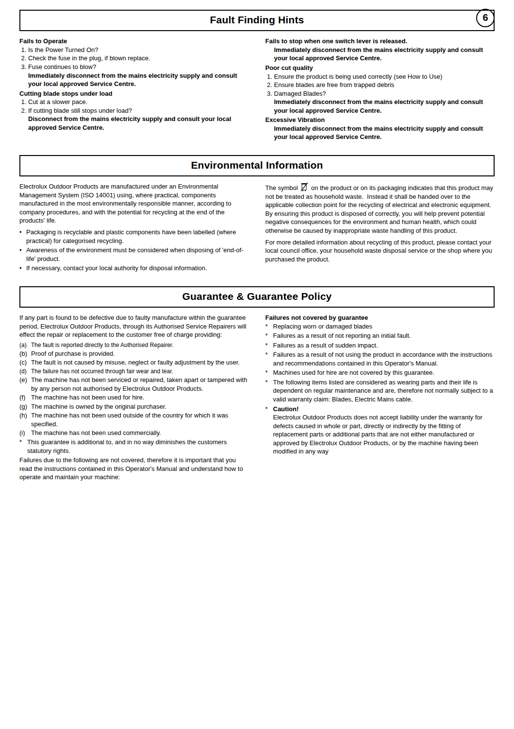6
Fault Finding Hints
Fails to Operate
Is the Power Turned On?
Check the fuse in the plug, if blown replace.
Fuse continues to blow?
Immediately disconnect from the mains electricity supply and consult your local approved Service Centre.
Cutting blade stops under load
Cut at a slower pace.
If cutting blade still stops under load?
Disconnect from the mains electricity supply and consult your local approved Service Centre.
Fails to stop when one switch lever is released.
Immediately disconnect from the mains electricity supply and consult your local approved Service Centre.
Poor cut quality
Ensure the product is being used correctly (see How to Use)
Ensure blades are free from trapped debris
Damaged Blades?
Immediately disconnect from the mains electricity supply and consult your local approved Service Centre.
Excessive Vibration
Immediately disconnect from the mains electricity supply and consult your local approved Service Centre.
Environmental Information
Electrolux Outdoor Products are manufactured under an Environmental Management System (ISO 14001) using, where practical, components manufactured in the most environmentally responsible manner, according to company procedures, and with the potential for recycling at the end of the products' life.
Packaging is recyclable and plastic components have been labelled (where practical) for categorised recycling.
Awareness of the environment must be considered when disposing of 'end-of-life' product.
If necessary, contact your local authority for disposal information.
The symbol on the product or on its packaging indicates that this product may not be treated as household waste. Instead it shall be handed over to the applicable collection point for the recycling of electrical and electronic equipment. By ensuring this product is disposed of correctly, you will help prevent potential negative consequences for the environment and human health, which could otherwise be caused by inappropriate waste handling of this product.
For more detailed information about recycling of this product, please contact your local council office, your household waste disposal service or the shop where you purchased the product.
Guarantee & Guarantee Policy
If any part is found to be defective due to faulty manufacture within the guarantee period, Electrolux Outdoor Products, through its Authorised Service Repairers will effect the repair or replacement to the customer free of charge providing:
The fault is reported directly to the Authorised Repairer.
Proof of purchase is provided.
The fault is not caused by misuse, neglect or faulty adjustment by the user.
The failure has not occurred through fair wear and tear.
The machine has not been serviced or repaired, taken apart or tampered with by any person not authorised by Electrolux Outdoor Products.
The machine has not been used for hire.
The machine is owned by the original purchaser.
The machine has not been used outside of the country for which it was specified.
The machine has not been used commercially.
This guarantee is additional to, and in no way diminishes the customers statutory rights.
Failures due to the following are not covered, therefore it is important that you read the instructions contained in this Operator's Manual and understand how to operate and maintain your machine:
Failures not covered by guarantee
Replacing worn or damaged blades
Failures as a result of not reporting an initial fault.
Failures as a result of sudden impact.
Failures as a result of not using the product in accordance with the instructions and recommendations contained in this Operator's Manual.
Machines used for hire are not covered by this guarantee.
The following items listed are considered as wearing parts and their life is dependent on regular maintenance and are, therefore not normally subject to a valid warranty claim: Blades, Electric Mains cable.
Caution!
Electrolux Outdoor Products does not accept liability under the warranty for defects caused in whole or part, directly or indirectly by the fitting of replacement parts or additional parts that are not either manufactured or approved by Electrolux Outdoor Products, or by the machine having been modified in any way